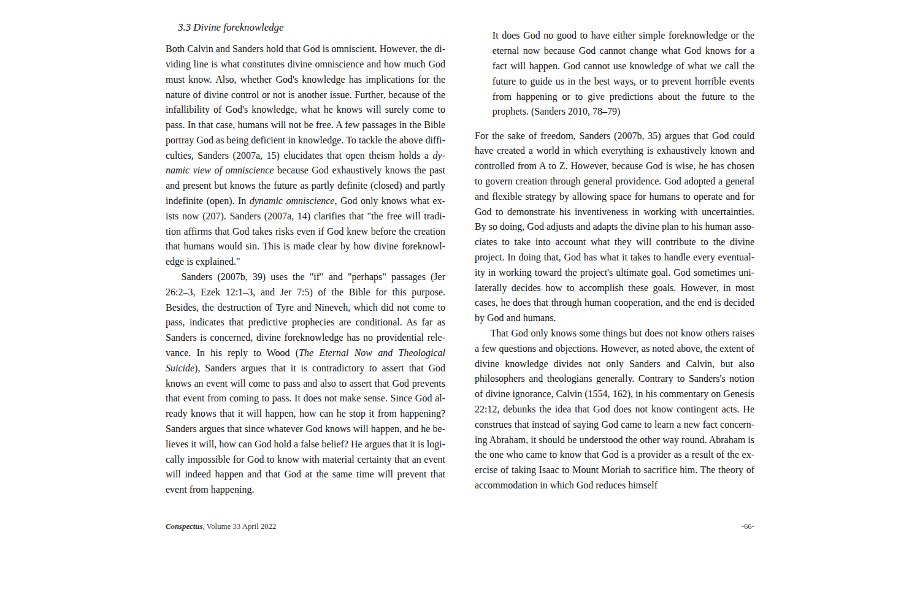3.3 Divine foreknowledge
Both Calvin and Sanders hold that God is omniscient. However, the dividing line is what constitutes divine omniscience and how much God must know. Also, whether God's knowledge has implications for the nature of divine control or not is another issue. Further, because of the infallibility of God's knowledge, what he knows will surely come to pass. In that case, humans will not be free. A few passages in the Bible portray God as being deficient in knowledge. To tackle the above difficulties, Sanders (2007a, 15) elucidates that open theism holds a dynamic view of omniscience because God exhaustively knows the past and present but knows the future as partly definite (closed) and partly indefinite (open). In dynamic omniscience, God only knows what exists now (207). Sanders (2007a, 14) clarifies that "the free will tradition affirms that God takes risks even if God knew before the creation that humans would sin. This is made clear by how divine foreknowledge is explained."
Sanders (2007b, 39) uses the "if" and "perhaps" passages (Jer 26:2–3, Ezek 12:1–3, and Jer 7:5) of the Bible for this purpose. Besides, the destruction of Tyre and Nineveh, which did not come to pass, indicates that predictive prophecies are conditional. As far as Sanders is concerned, divine foreknowledge has no providential relevance. In his reply to Wood (The Eternal Now and Theological Suicide), Sanders argues that it is contradictory to assert that God knows an event will come to pass and also to assert that God prevents that event from coming to pass. It does not make sense. Since God already knows that it will happen, how can he stop it from happening? Sanders argues that since whatever God knows will happen, and he believes it will, how can God hold a false belief? He argues that it is logically impossible for God to know with material certainty that an event will indeed happen and that God at the same time will prevent that event from happening.
It does God no good to have either simple foreknowledge or the eternal now because God cannot change what God knows for a fact will happen. God cannot use knowledge of what we call the future to guide us in the best ways, or to prevent horrible events from happening or to give predictions about the future to the prophets. (Sanders 2010, 78–79)
For the sake of freedom, Sanders (2007b, 35) argues that God could have created a world in which everything is exhaustively known and controlled from A to Z. However, because God is wise, he has chosen to govern creation through general providence. God adopted a general and flexible strategy by allowing space for humans to operate and for God to demonstrate his inventiveness in working with uncertainties. By so doing, God adjusts and adapts the divine plan to his human associates to take into account what they will contribute to the divine project. In doing that, God has what it takes to handle every eventuality in working toward the project's ultimate goal. God sometimes unilaterally decides how to accomplish these goals. However, in most cases, he does that through human cooperation, and the end is decided by God and humans.
That God only knows some things but does not know others raises a few questions and objections. However, as noted above, the extent of divine knowledge divides not only Sanders and Calvin, but also philosophers and theologians generally. Contrary to Sanders's notion of divine ignorance, Calvin (1554, 162), in his commentary on Genesis 22:12, debunks the idea that God does not know contingent acts. He construes that instead of saying God came to learn a new fact concerning Abraham, it should be understood the other way round. Abraham is the one who came to know that God is a provider as a result of the exercise of taking Isaac to Mount Moriah to sacrifice him. The theory of accommodation in which God reduces himself
Conspectus, Volume 33 April 2022
-66-